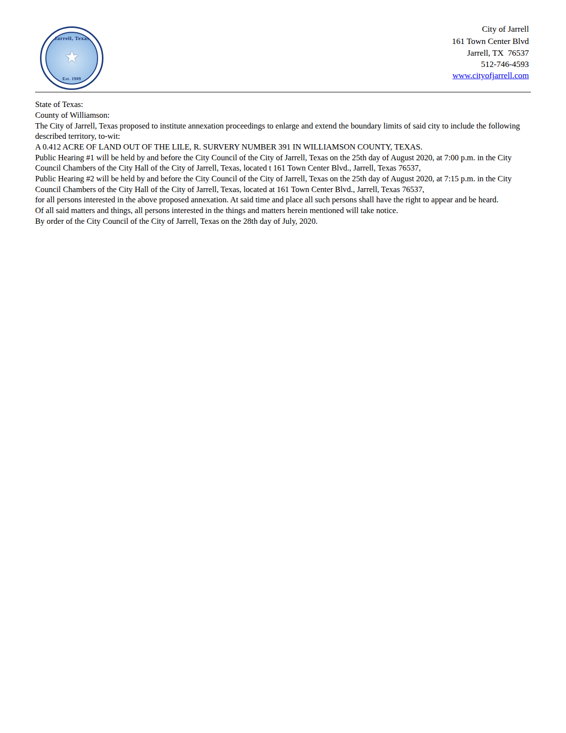Jarrell, Texas
★
Est. 1909
City of Jarrell
161 Town Center Blvd
Jarrell, TX 76537
512-746-4593
www.cityofjarrell.com
State of Texas:
County of Williamson:
The City of Jarrell, Texas proposed to institute annexation proceedings to enlarge and extend the boundary limits of said city to include the following described territory, to-wit:
A 0.412 ACRE OF LAND OUT OF THE LILE, R. SURVERY NUMBER 391 IN WILLIAMSON COUNTY, TEXAS.
Public Hearing #1 will be held by and before the City Council of the City of Jarrell, Texas on the 25th day of August 2020, at 7:00 p.m. in the City Council Chambers of the City Hall of the City of Jarrell, Texas, located t 161 Town Center Blvd., Jarrell, Texas 76537,
Public Hearing #2 will be held by and before the City Council of the City of Jarrell, Texas on the 25th day of August 2020, at 7:15 p.m. in the City Council Chambers of the City Hall of the City of Jarrell, Texas, located at 161 Town Center Blvd., Jarrell, Texas 76537,
for all persons interested in the above proposed annexation. At said time and place all such persons shall have the right to appear and be heard.
Of all said matters and things, all persons interested in the things and matters herein mentioned will take notice.
By order of the City Council of the City of Jarrell, Texas on the 28th day of July, 2020.